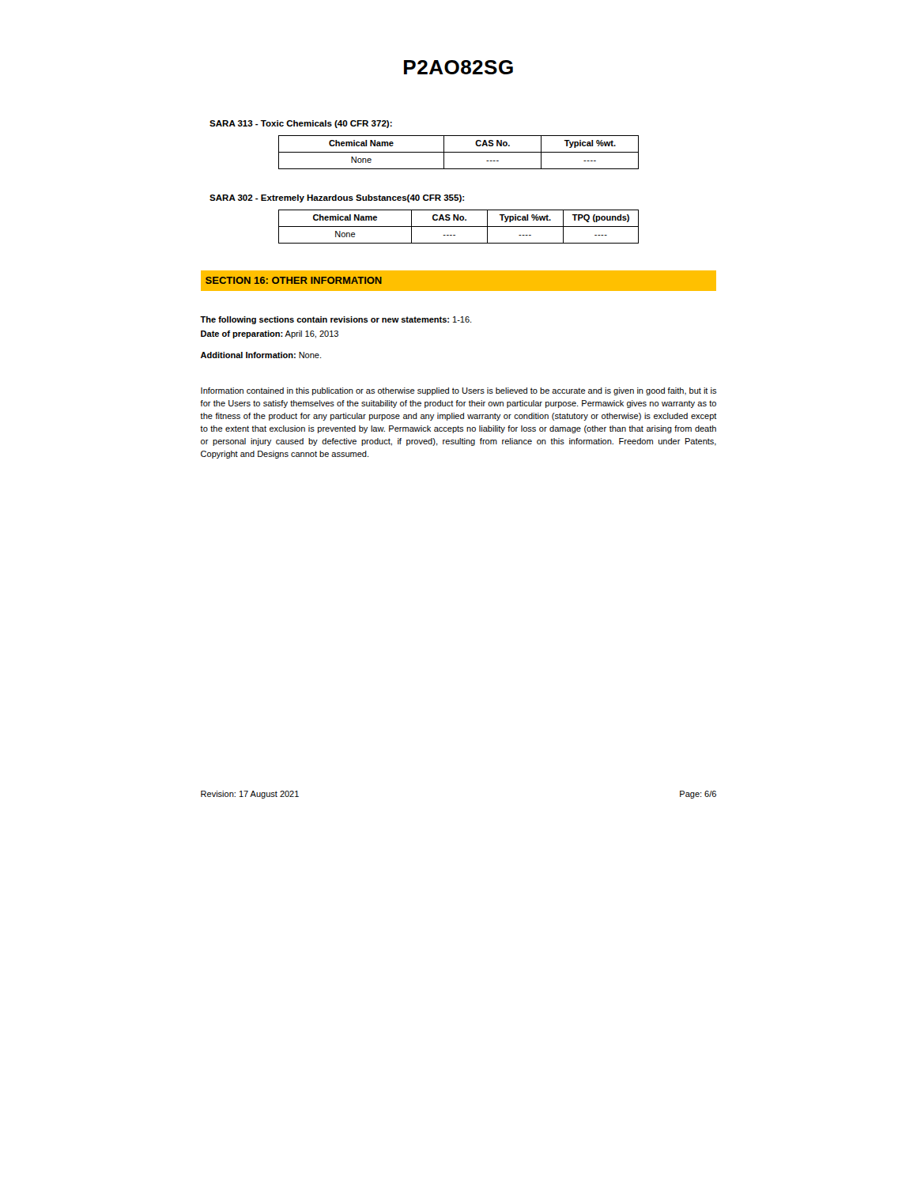P2AO82SG
SARA 313 - Toxic Chemicals (40 CFR 372):
| Chemical Name | CAS No. | Typical %wt. |
| --- | --- | --- |
| None | ---- | ---- |
SARA 302 - Extremely Hazardous Substances(40 CFR 355):
| Chemical Name | CAS No. | Typical %wt. | TPQ (pounds) |
| --- | --- | --- | --- |
| None | ---- | ---- | ---- |
SECTION 16: OTHER INFORMATION
The following sections contain revisions or new statements: 1-16.
Date of preparation: April 16, 2013
Additional Information: None.
Information contained in this publication or as otherwise supplied to Users is believed to be accurate and is given in good faith, but it is for the Users to satisfy themselves of the suitability of the product for their own particular purpose. Permawick gives no warranty as to the fitness of the product for any particular purpose and any implied warranty or condition (statutory or otherwise) is excluded except to the extent that exclusion is prevented by law. Permawick accepts no liability for loss or damage (other than that arising from death or personal injury caused by defective product, if proved), resulting from reliance on this information. Freedom under Patents, Copyright and Designs cannot be assumed.
Revision: 17 August 2021 Page: 6/6